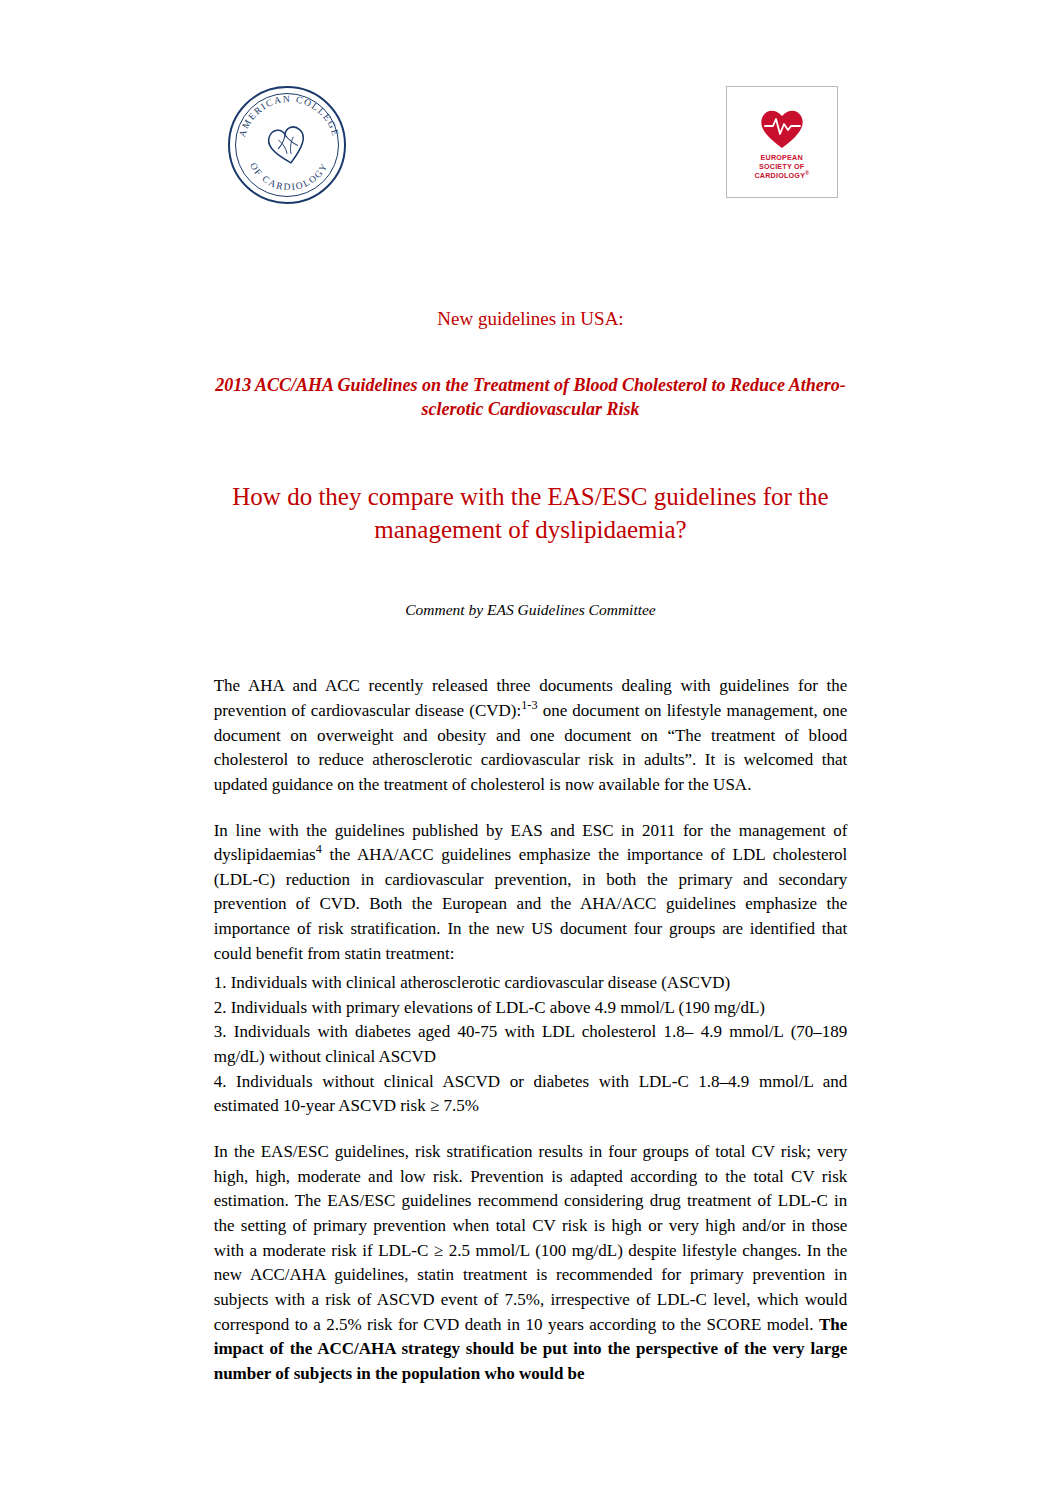AMERICAN COLLEGE OF CARDIOLOGY
EUROPEAN
SOCIETY OF
CARDIOLOGY®
New guidelines in USA:
2013 ACC/AHA Guidelines on the Treatment of Blood Cholesterol to Reduce Athero-
sclerotic Cardiovascular Risk
How do they compare with the EAS/ESC guidelines for the
management of dyslipidaemia?
Comment by EAS Guidelines Committee
The AHA and ACC recently released three documents dealing with guidelines for the prevention of cardiovascular disease (CVD):1-3 one document on lifestyle management, one document on overweight and obesity and one document on “The treatment of blood cholesterol to reduce atherosclerotic cardiovascular risk in adults”. It is welcomed that updated guidance on the treatment of cholesterol is now available for the USA.
In line with the guidelines published by EAS and ESC in 2011 for the management of dyslipidaemias4 the AHA/ACC guidelines emphasize the importance of LDL cholesterol (LDL-C) reduction in cardiovascular prevention, in both the primary and secondary prevention of CVD. Both the European and the AHA/ACC guidelines emphasize the importance of risk stratification. In the new US document four groups are identified that could benefit from statin treatment:
1. Individuals with clinical atherosclerotic cardiovascular disease (ASCVD)
2. Individuals with primary elevations of LDL-C above 4.9 mmol/L (190 mg/dL)
3. Individuals with diabetes aged 40-75 with LDL cholesterol 1.8– 4.9 mmol/L (70–189 mg/dL) without clinical ASCVD
4. Individuals without clinical ASCVD or diabetes with LDL-C 1.8–4.9 mmol/L and estimated 10-year ASCVD risk ≥ 7.5%
In the EAS/ESC guidelines, risk stratification results in four groups of total CV risk; very high, high, moderate and low risk. Prevention is adapted according to the total CV risk estimation. The EAS/ESC guidelines recommend considering drug treatment of LDL-C in the setting of primary prevention when total CV risk is high or very high and/or in those with a moderate risk if LDL-C ≥ 2.5 mmol/L (100 mg/dL) despite lifestyle changes. In the new ACC/AHA guidelines, statin treatment is recommended for primary prevention in subjects with a risk of ASCVD event of 7.5%, irrespective of LDL-C level, which would correspond to a 2.5% risk for CVD death in 10 years according to the SCORE model. The impact of the ACC/AHA strategy should be put into the perspective of the very large number of subjects in the population who would be